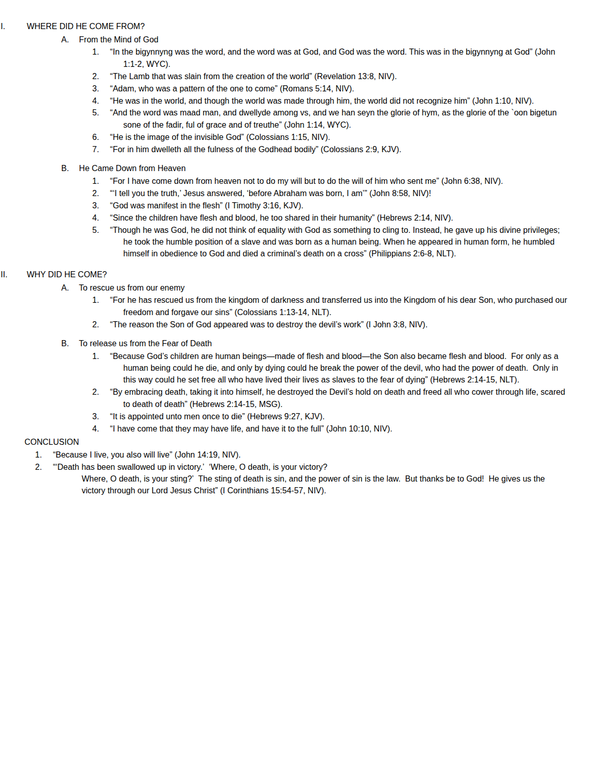II. WHERE DID HE COME FROM?
A. From the Mind of God
1. “In the bigynnyng was the word, and the word was at God, and God was the word. This was in the bigynnyng at God” (John 1:1-2, WYC).
2. “The Lamb that was slain from the creation of the world” (Revelation 13:8, NIV).
3. “Adam, who was a pattern of the one to come” (Romans 5:14, NIV).
4. “He was in the world, and though the world was made through him, the world did not recognize him” (John 1:10, NIV).
5. “And the word was maad man, and dwellyde among vs, and we han seyn the glorie of hym, as the glorie of the `oon bigetun sone of the fadir, ful of grace and of treuthe” (John 1:14, WYC).
6. “He is the image of the invisible God” (Colossians 1:15, NIV).
7. “For in him dwelleth all the fulness of the Godhead bodily” (Colossians 2:9, KJV).
B. He Came Down from Heaven
1. “For I have come down from heaven not to do my will but to do the will of him who sent me” (John 6:38, NIV).
2. “‘I tell you the truth,’ Jesus answered, ‘before Abraham was born, I am’” (John 8:58, NIV)!
3. “God was manifest in the flesh” (I Timothy 3:16, KJV).
4. “Since the children have flesh and blood, he too shared in their humanity” (Hebrews 2:14, NIV).
5. “Though he was God, he did not think of equality with God as something to cling to. Instead, he gave up his divine privileges; he took the humble position of a slave and was born as a human being. When he appeared in human form, he humbled himself in obedience to God and died a criminal’s death on a cross” (Philippians 2:6-8, NLT).
III. WHY DID HE COME?
A. To rescue us from our enemy
1. “For he has rescued us from the kingdom of darkness and transferred us into the Kingdom of his dear Son, who purchased our freedom and forgave our sins” (Colossians 1:13-14, NLT).
2. “The reason the Son of God appeared was to destroy the devil’s work” (I John 3:8, NIV).
B. To release us from the Fear of Death
1. “Because God’s children are human beings—made of flesh and blood—the Son also became flesh and blood. For only as a human being could he die, and only by dying could he break the power of the devil, who had the power of death. Only in this way could he set free all who have lived their lives as slaves to the fear of dying” (Hebrews 2:14-15, NLT).
2. “By embracing death, taking it into himself, he destroyed the Devil’s hold on death and freed all who cower through life, scared to death of death” (Hebrews 2:14-15, MSG).
3. “It is appointed unto men once to die” (Hebrews 9:27, KJV).
4. “I have come that they may have life, and have it to the full” (John 10:10, NIV).
CONCLUSION
1. “Because I live, you also will live” (John 14:19, NIV).
2. “‘Death has been swallowed up in victory.’ ‘Where, O death, is your victory? Where, O death, is your sting?’ The sting of death is sin, and the power of sin is the law. But thanks be to God! He gives us the victory through our Lord Jesus Christ” (I Corinthians 15:54-57, NIV).